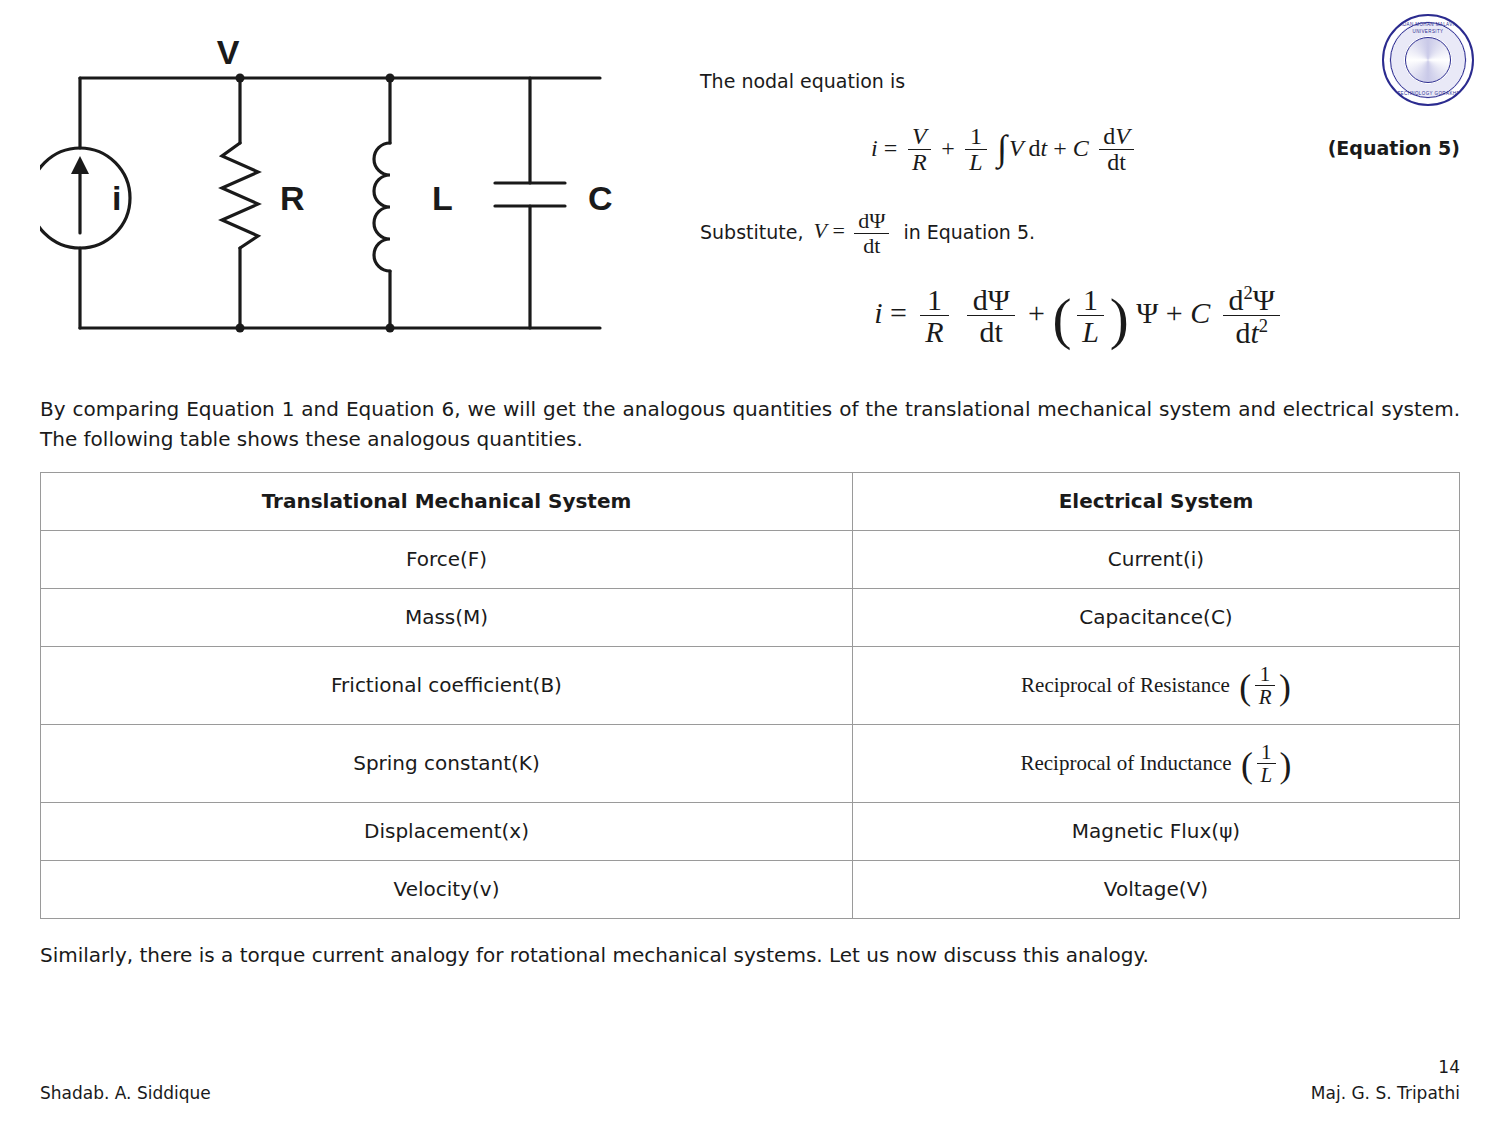MADAN MOHAN MALAVIYA UNIVERSITY
OF TECHNOLOGY GORAKHPUR
V i R L C
The nodal equation is
i = VR + 1 L ∫V dt + C dV dt
(Equation 5)
Substitute, V = dΨ dt in Equation 5.
i = 1 R dΨ dt + (1 L) Ψ + C d 2 Ψ dt 2
By comparing Equation 1 and Equation 6, we will get the analogous quantities of the translational mechanical system and electrical system. The following table shows these analogous quantities.
| Translational Mechanical System | Electrical System |
| --- | --- |
| Force(F) | Current(i) |
| Mass(M) | Capacitance(C) |
| Frictional coefficient(B) | Reciprocal of Resistance ( 1 R ) |
| Spring constant(K) | Reciprocal of Inductance ( 1 L ) |
| Displacement(x) | Magnetic Flux(ψ) |
| Velocity(v) | Voltage(V) |
Similarly, there is a torque current analogy for rotational mechanical systems. Let us now discuss this analogy.
14
Shadab. A. Siddique Maj. G. S. Tripathi